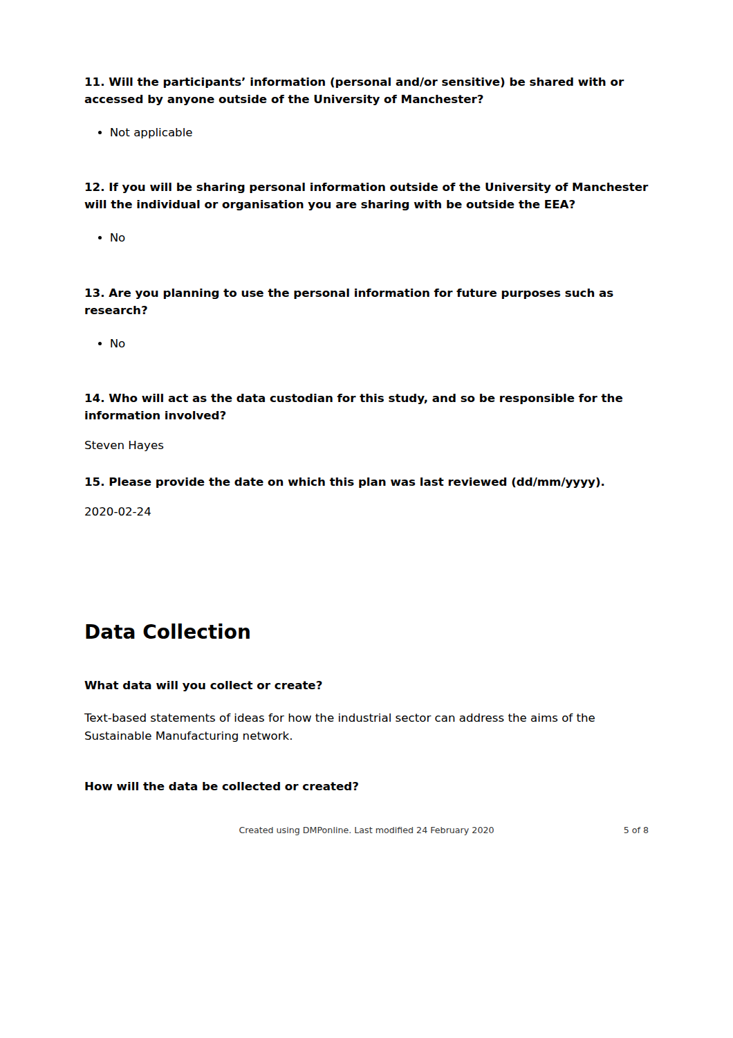11. Will the participants’ information (personal and/or sensitive) be shared with or accessed by anyone outside of the University of Manchester?
Not applicable
12. If you will be sharing personal information outside of the University of Manchester will the individual or organisation you are sharing with be outside the EEA?
No
13. Are you planning to use the personal information for future purposes such as research?
No
14. Who will act as the data custodian for this study, and so be responsible for the information involved?
Steven Hayes
15. Please provide the date on which this plan was last reviewed (dd/mm/yyyy).
2020-02-24
Data Collection
What data will you collect or create?
Text-based statements of ideas for how the industrial sector can address the aims of the Sustainable Manufacturing network.
How will the data be collected or created?
Created using DMPonline. Last modified 24 February 2020 5 of 8